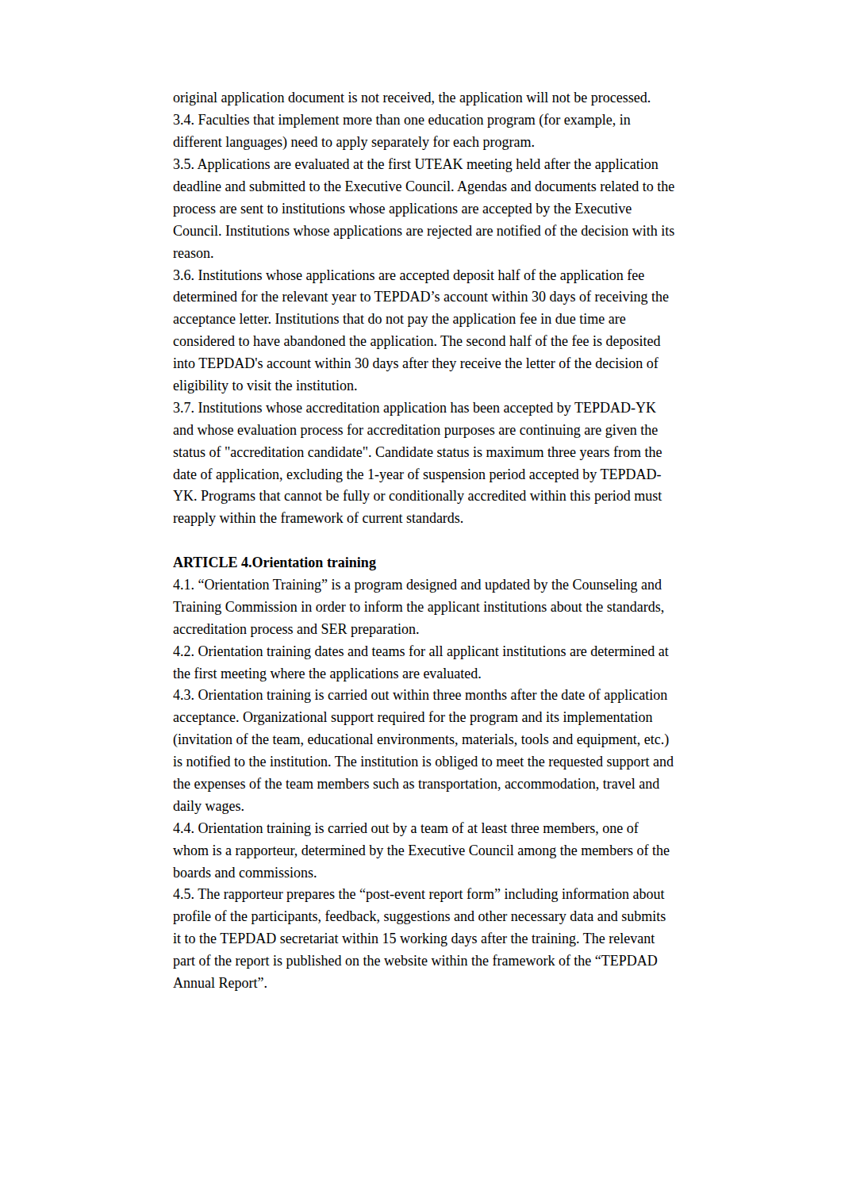original application document is not received, the application will not be processed.
3.4. Faculties that implement more than one education program (for example, in different languages) need to apply separately for each program.
3.5. Applications are evaluated at the first UTEAK meeting held after the application deadline and submitted to the Executive Council. Agendas and documents related to the process are sent to institutions whose applications are accepted by the Executive Council. Institutions whose applications are rejected are notified of the decision with its reason.
3.6. Institutions whose applications are accepted deposit half of the application fee determined for the relevant year to TEPDAD’s account within 30 days of receiving the acceptance letter. Institutions that do not pay the application fee in due time are considered to have abandoned the application. The second half of the fee is deposited into TEPDAD's account within 30 days after they receive the letter of the decision of eligibility to visit the institution.
3.7. Institutions whose accreditation application has been accepted by TEPDAD-YK and whose evaluation process for accreditation purposes are continuing are given the status of "accreditation candidate". Candidate status is maximum three years from the date of application, excluding the 1-year of suspension period accepted by TEPDAD-YK. Programs that cannot be fully or conditionally accredited within this period must reapply within the framework of current standards.
ARTICLE 4.Orientation training
4.1. “Orientation Training” is a program designed and updated by the Counseling and Training Commission in order to inform the applicant institutions about the standards, accreditation process and SER preparation.
4.2. Orientation training dates and teams for all applicant institutions are determined at the first meeting where the applications are evaluated.
4.3. Orientation training is carried out within three months after the date of application acceptance. Organizational support required for the program and its implementation (invitation of the team, educational environments, materials, tools and equipment, etc.) is notified to the institution. The institution is obliged to meet the requested support and the expenses of the team members such as transportation, accommodation, travel and daily wages.
4.4. Orientation training is carried out by a team of at least three members, one of whom is a rapporteur, determined by the Executive Council among the members of the boards and commissions.
4.5. The rapporteur prepares the “post-event report form” including information about profile of the participants, feedback, suggestions and other necessary data and submits it to the TEPDAD secretariat within 15 working days after the training. The relevant part of the report is published on the website within the framework of the “TEPDAD Annual Report”.